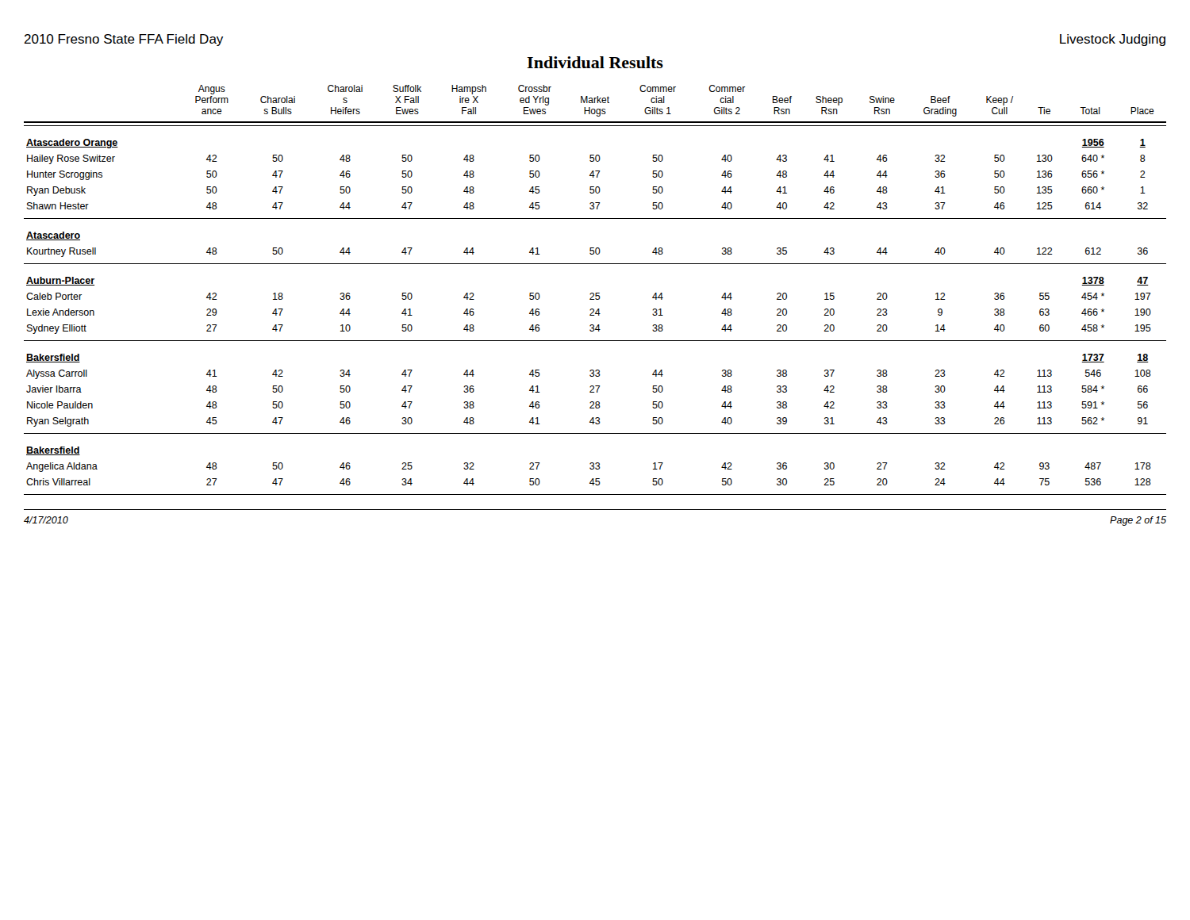2010 Fresno State FFA Field Day
Livestock Judging
Individual Results
| | Angus Perform ance | Charolai s Bulls | Charolai s Heifers | Suffolk X Fall Ewes | Hampsh ire X Fall | Crossbr ed Yrlg Ewes | Market Hogs | Commer cial Gilts 1 | Commer cial Gilts 2 | Beef Rsn | Sheep Rsn | Swine Rsn | Beef Grading | Keep / Cull | Tie | Total | Place |
| --- | --- | --- | --- | --- | --- | --- | --- | --- | --- | --- | --- | --- | --- | --- | --- | --- | --- |
| Atascadero Orange | | | | | | | | | | | | | | | | 1956 | 1 |
| Hailey Rose Switzer | 42 | 50 | 48 | 50 | 48 | 50 | 50 | 50 | 40 | 43 | 41 | 46 | 32 | 50 | 130 | 640 * | 8 |
| Hunter Scroggins | 50 | 47 | 46 | 50 | 48 | 50 | 47 | 50 | 46 | 48 | 44 | 44 | 36 | 50 | 136 | 656 * | 2 |
| Ryan Debusk | 50 | 47 | 50 | 50 | 48 | 45 | 50 | 50 | 44 | 41 | 46 | 48 | 41 | 50 | 135 | 660 * | 1 |
| Shawn Hester | 48 | 47 | 44 | 47 | 48 | 45 | 37 | 50 | 40 | 40 | 42 | 43 | 37 | 46 | 125 | 614 | 32 |
| Atascadero | | | | | | | | | | | | | | | | | |
| Kourtney Rusell | 48 | 50 | 44 | 47 | 44 | 41 | 50 | 48 | 38 | 35 | 43 | 44 | 40 | 40 | 122 | 612 | 36 |
| Auburn-Placer | | | | | | | | | | | | | | | | 1378 | 47 |
| Caleb Porter | 42 | 18 | 36 | 50 | 42 | 50 | 25 | 44 | 44 | 20 | 15 | 20 | 12 | 36 | 55 | 454 * | 197 |
| Lexie Anderson | 29 | 47 | 44 | 41 | 46 | 46 | 24 | 31 | 48 | 20 | 20 | 23 | 9 | 38 | 63 | 466 * | 190 |
| Sydney Elliott | 27 | 47 | 10 | 50 | 48 | 46 | 34 | 38 | 44 | 20 | 20 | 20 | 14 | 40 | 60 | 458 * | 195 |
| Bakersfield | | | | | | | | | | | | | | | | 1737 | 18 |
| Alyssa Carroll | 41 | 42 | 34 | 47 | 44 | 45 | 33 | 44 | 38 | 38 | 37 | 38 | 23 | 42 | 113 | 546 | 108 |
| Javier Ibarra | 48 | 50 | 50 | 47 | 36 | 41 | 27 | 50 | 48 | 33 | 42 | 38 | 30 | 44 | 113 | 584 * | 66 |
| Nicole Paulden | 48 | 50 | 50 | 47 | 38 | 46 | 28 | 50 | 44 | 38 | 42 | 33 | 33 | 44 | 113 | 591 * | 56 |
| Ryan Selgrath | 45 | 47 | 46 | 30 | 48 | 41 | 43 | 50 | 40 | 39 | 31 | 43 | 33 | 26 | 113 | 562 * | 91 |
| Bakersfield | | | | | | | | | | | | | | | | | |
| Angelica Aldana | 48 | 50 | 46 | 25 | 32 | 27 | 33 | 17 | 42 | 36 | 30 | 27 | 32 | 42 | 93 | 487 | 178 |
| Chris Villarreal | 27 | 47 | 46 | 34 | 44 | 50 | 45 | 50 | 50 | 30 | 25 | 20 | 24 | 44 | 75 | 536 | 128 |
4/17/2010
Page 2 of 15